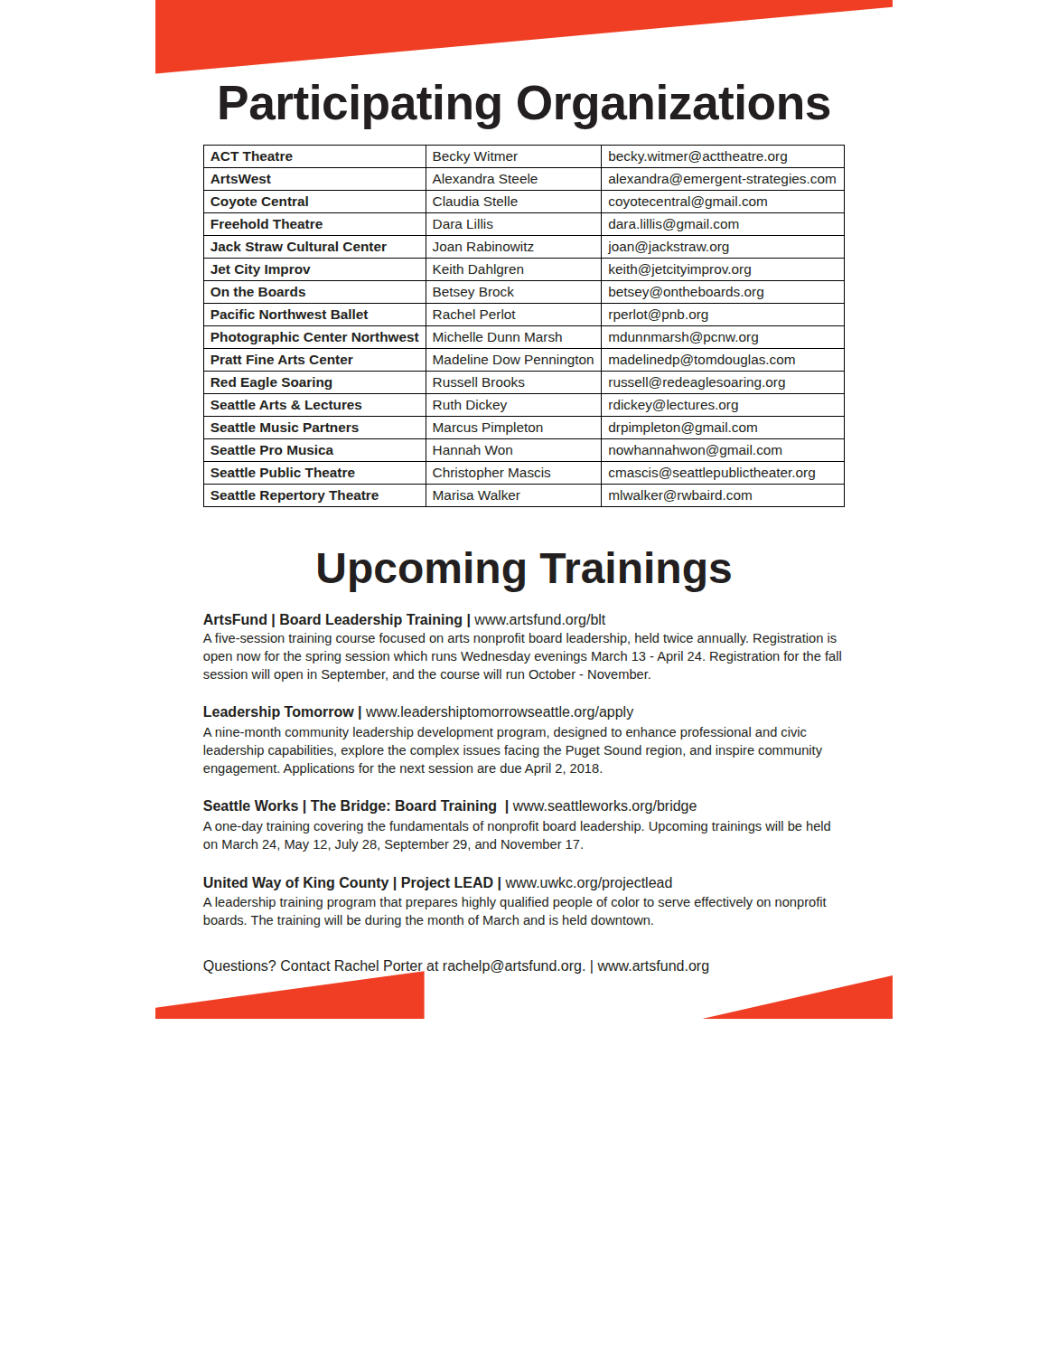Participating Organizations
| ACT Theatre | Becky Witmer | becky.witmer@acttheatre.org |
| ArtsWest | Alexandra Steele | alexandra@emergent-strategies.com |
| Coyote Central | Claudia Stelle | coyotecentral@gmail.com |
| Freehold Theatre | Dara Lillis | dara.lillis@gmail.com |
| Jack Straw Cultural Center | Joan Rabinowitz | joan@jackstraw.org |
| Jet City Improv | Keith Dahlgren | keith@jetcityimprov.org |
| On the Boards | Betsey Brock | betsey@ontheboards.org |
| Pacific Northwest Ballet | Rachel Perlot | rperlot@pnb.org |
| Photographic Center Northwest | Michelle Dunn Marsh | mdunnmarsh@pcnw.org |
| Pratt Fine Arts Center | Madeline Dow Pennington | madelinedp@tomdouglas.com |
| Red Eagle Soaring | Russell Brooks | russell@redeaglesoaring.org |
| Seattle Arts & Lectures | Ruth Dickey | rdickey@lectures.org |
| Seattle Music Partners | Marcus Pimpleton | drpimpleton@gmail.com |
| Seattle Pro Musica | Hannah Won | nowhannahwon@gmail.com |
| Seattle Public Theatre | Christopher Mascis | cmascis@seattlepublictheater.org |
| Seattle Repertory Theatre | Marisa Walker | mlwalker@rwbaird.com |
Upcoming Trainings
ArtsFund | Board Leadership Training | www.artsfund.org/blt
A five-session training course focused on arts nonprofit board leadership, held twice annually. Registration is open now for the spring session which runs Wednesday evenings March 13 - April 24. Registration for the fall session will open in September, and the course will run October - November.
Leadership Tomorrow | www.leadershiptomorrowseattle.org/apply
A nine-month community leadership development program, designed to enhance professional and civic leadership capabilities, explore the complex issues facing the Puget Sound region, and inspire community engagement. Applications for the next session are due April 2, 2018.
Seattle Works | The Bridge: Board Training | www.seattleworks.org/bridge
A one-day training covering the fundamentals of nonprofit board leadership. Upcoming trainings will be held on March 24, May 12, July 28, September 29, and November 17.
United Way of King County | Project LEAD | www.uwkc.org/projectlead
A leadership training program that prepares highly qualified people of color to serve effectively on nonprofit boards. The training will be during the month of March and is held downtown.
Questions? Contact Rachel Porter at rachelp@artsfund.org. | www.artsfund.org